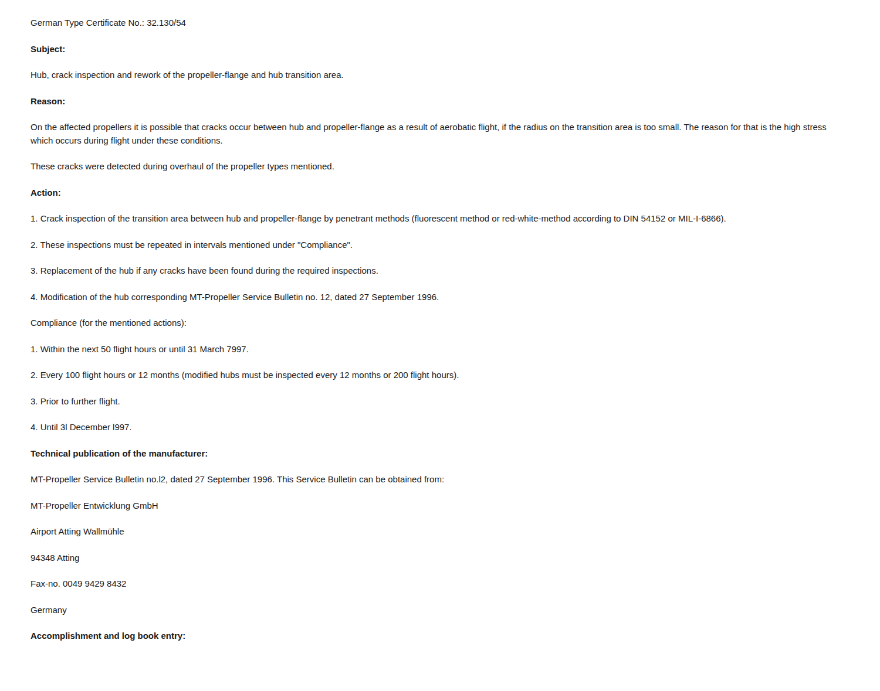German Type Certificate No.: 32.130/54
Subject:
Hub, crack inspection and rework of the propeller-flange and hub transition area.
Reason:
On the affected propellers it is possible that cracks occur between hub and propeller-flange as a result of aerobatic flight, if the radius on the transition area is too small. The reason for that is the high stress which occurs during flight under these conditions.
These cracks were detected during overhaul of the propeller types mentioned.
Action:
1. Crack inspection of the transition area between hub and propeller-flange by penetrant methods (fluorescent method or red-white-method according to DIN 54152 or MIL-I-6866).
2. These inspections must be repeated in intervals mentioned under "Compliance".
3. Replacement of the hub if any cracks have been found during the required inspections.
4. Modification of the hub corresponding MT-Propeller Service Bulletin no. 12, dated 27 September 1996.
Compliance (for the mentioned actions):
1. Within the next 50 flight hours or until 31 March 7997.
2. Every 100 flight hours or 12 months (modified hubs must be inspected every 12 months or 200 flight hours).
3. Prior to further flight.
4. Until 3l December l997.
Technical publication of the manufacturer:
MT-Propeller Service Bulletin no.l2, dated 27 September 1996. This Service Bulletin can be obtained from:
MT-Propeller Entwicklung GmbH
Airport Atting Wallmühle
94348 Atting
Fax-no. 0049 9429 8432
Germany
Accomplishment and log book entry: